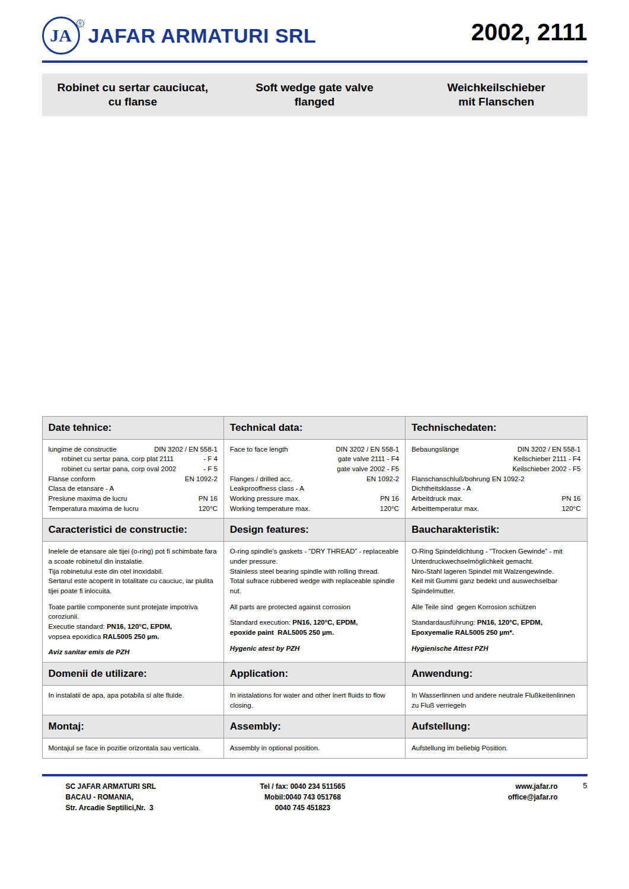JA®
JAFAR ARMATURI SRL
2002, 2111
Robinet cu sertar cauciucat,
cu flanse
Soft wedge gate valve
flanged
Weichkeilschieber
mit Flanschen
| Date tehnice: | Technical data: | Technischedaten: |
| --- | --- | --- |
| lungime de constructie DIN 3202 / EN 558-1 robinet cu sertar pana, corp plat 2111 - F 4 robinet cu sertar pana, corp oval 2002 - F 5 Flanse conform EN 1092-2 Clasa de etansare - A Presiune maxima de lucru PN 16 Temperatura maxima de lucru 120°C | Face to face length DIN 3202 / EN 558-1 gate valve 2111 - F4 gate valve 2002 - F5 Flanges / drilled acc. EN 1092-2 Leakprooffness class - A Working pressure max. PN 16 Working temperature max. 120°C | Bebaungslänge DIN 3202 / EN 558-1 Keilschieber 2111 - F4 Keilschieber 2002 - F5 Flanschanschluß/bohrung EN 1092-2 Dichtheitsklasse - A Arbeitdruck max. PN 16 Arbeittemperatur max. 120°C |
| Caracteristici de constructie: | Design features: | Baucharakteristik: |
| Inelele de etansare ale tijei (o-ring) pot fi schimbate fara a scoate robinetul din instalatie. Tija robinetului este din otel inoxidabil. Sertarul este acoperit in totalitate cu cauciuc, iar piulita tijei poate fi inlocuita. Toate partile componente sunt protejate impotriva coroziunii. Executie standard: PN16, 120°C, EPDM, vopsea epoxidica RAL5005 250 µm. Aviz sanitar emis de PZH | O-ring spindle’s gaskets - “DRY THREAD” - replaceable under pressure. Stainless steel bearing spindle with rolling thread. Total sufrace rubbered wedge with replaceable spindle nut. All parts are protected against corrosion Standard execution: PN16, 120°C, EPDM, epoxide paint RAL5005 250 µm. Hygenic atest by PZH | O-Ring Spindeldichtung - “Trocken Gewinde” - mit Unterdruckwechselmöglichkeit gemacht. Niro-Stahl lageren Spindel mit Walzengewinde. Keil mit Gummi ganz bedekt und auswechselbar Spindelmutter. Alle Teile sind gegen Korrosion schützen Standardausführung: PN16, 120°C, EPDM, Epoxyemalie RAL5005 250 µm*. Hygienische Attest PZH |
| Domenii de utilizare: | Application: | Anwendung: |
| In instalatii de apa, apa potabila si alte fluide. | In instalations for water and other inert fluids to flow closing. | In Wasserlinnen und andere neutrale Flußkeitenlinnen zu Fluß verriegeln |
| Montaj: | Assembly: | Aufstellung: |
| Montajul se face in pozitie orizontala sau verticala. | Assembly in optional position. | Aufstellung im beliebig Position. |
SC JAFAR ARMATURI SRL
BACAU - ROMANIA,
Str. Arcadie Septilici,Nr. 3
Tel / fax: 0040 234 511565
Mobil:0040 743 051768
0040 745 451823
www.jafar.ro
office@jafar.ro
5